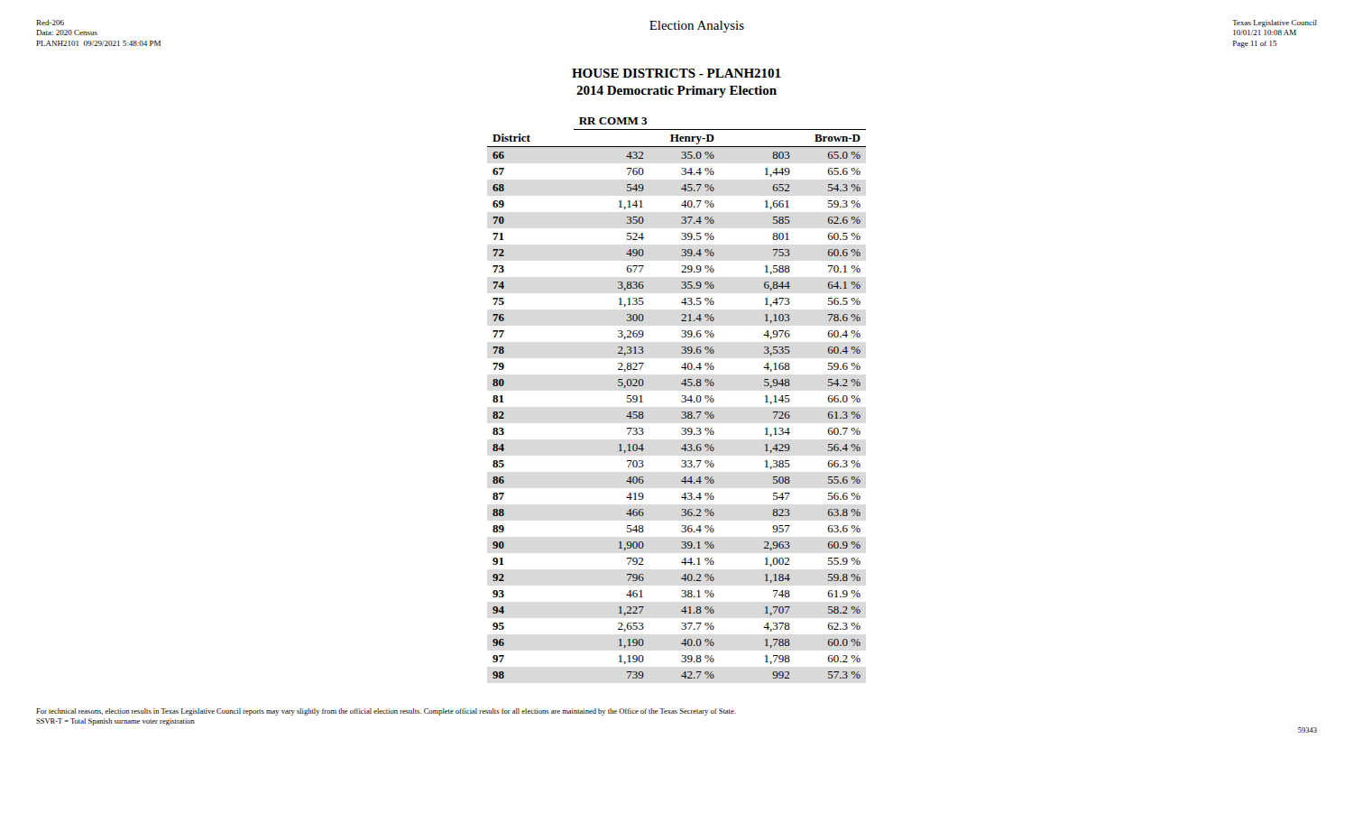Red-206
Data: 2020 Census
PLANH2101 09/29/2021 5:48:04 PM
Texas Legislative Council
10/01/21 10:08 AM
Page 11 of 15
Election Analysis
HOUSE DISTRICTS - PLANH2101
2014 Democratic Primary Election
| | RR COMM 3 |
| --- | --- |
| District | Henry-D | Brown-D |
| 66 | 432 | 35.0 % | 803 | 65.0 % |
| 67 | 760 | 34.4 % | 1,449 | 65.6 % |
| 68 | 549 | 45.7 % | 652 | 54.3 % |
| 69 | 1,141 | 40.7 % | 1,661 | 59.3 % |
| 70 | 350 | 37.4 % | 585 | 62.6 % |
| 71 | 524 | 39.5 % | 801 | 60.5 % |
| 72 | 490 | 39.4 % | 753 | 60.6 % |
| 73 | 677 | 29.9 % | 1,588 | 70.1 % |
| 74 | 3,836 | 35.9 % | 6,844 | 64.1 % |
| 75 | 1,135 | 43.5 % | 1,473 | 56.5 % |
| 76 | 300 | 21.4 % | 1,103 | 78.6 % |
| 77 | 3,269 | 39.6 % | 4,976 | 60.4 % |
| 78 | 2,313 | 39.6 % | 3,535 | 60.4 % |
| 79 | 2,827 | 40.4 % | 4,168 | 59.6 % |
| 80 | 5,020 | 45.8 % | 5,948 | 54.2 % |
| 81 | 591 | 34.0 % | 1,145 | 66.0 % |
| 82 | 458 | 38.7 % | 726 | 61.3 % |
| 83 | 733 | 39.3 % | 1,134 | 60.7 % |
| 84 | 1,104 | 43.6 % | 1,429 | 56.4 % |
| 85 | 703 | 33.7 % | 1,385 | 66.3 % |
| 86 | 406 | 44.4 % | 508 | 55.6 % |
| 87 | 419 | 43.4 % | 547 | 56.6 % |
| 88 | 466 | 36.2 % | 823 | 63.8 % |
| 89 | 548 | 36.4 % | 957 | 63.6 % |
| 90 | 1,900 | 39.1 % | 2,963 | 60.9 % |
| 91 | 792 | 44.1 % | 1,002 | 55.9 % |
| 92 | 796 | 40.2 % | 1,184 | 59.8 % |
| 93 | 461 | 38.1 % | 748 | 61.9 % |
| 94 | 1,227 | 41.8 % | 1,707 | 58.2 % |
| 95 | 2,653 | 37.7 % | 4,378 | 62.3 % |
| 96 | 1,190 | 40.0 % | 1,788 | 60.0 % |
| 97 | 1,190 | 39.8 % | 1,798 | 60.2 % |
| 98 | 739 | 42.7 % | 992 | 57.3 % |
For technical reasons, election results in Texas Legislative Council reports may vary slightly from the official election results. Complete official results for all elections are maintained by the Office of the Texas Secretary of State.
SSVR-T = Total Spanish surname voter registration 59343